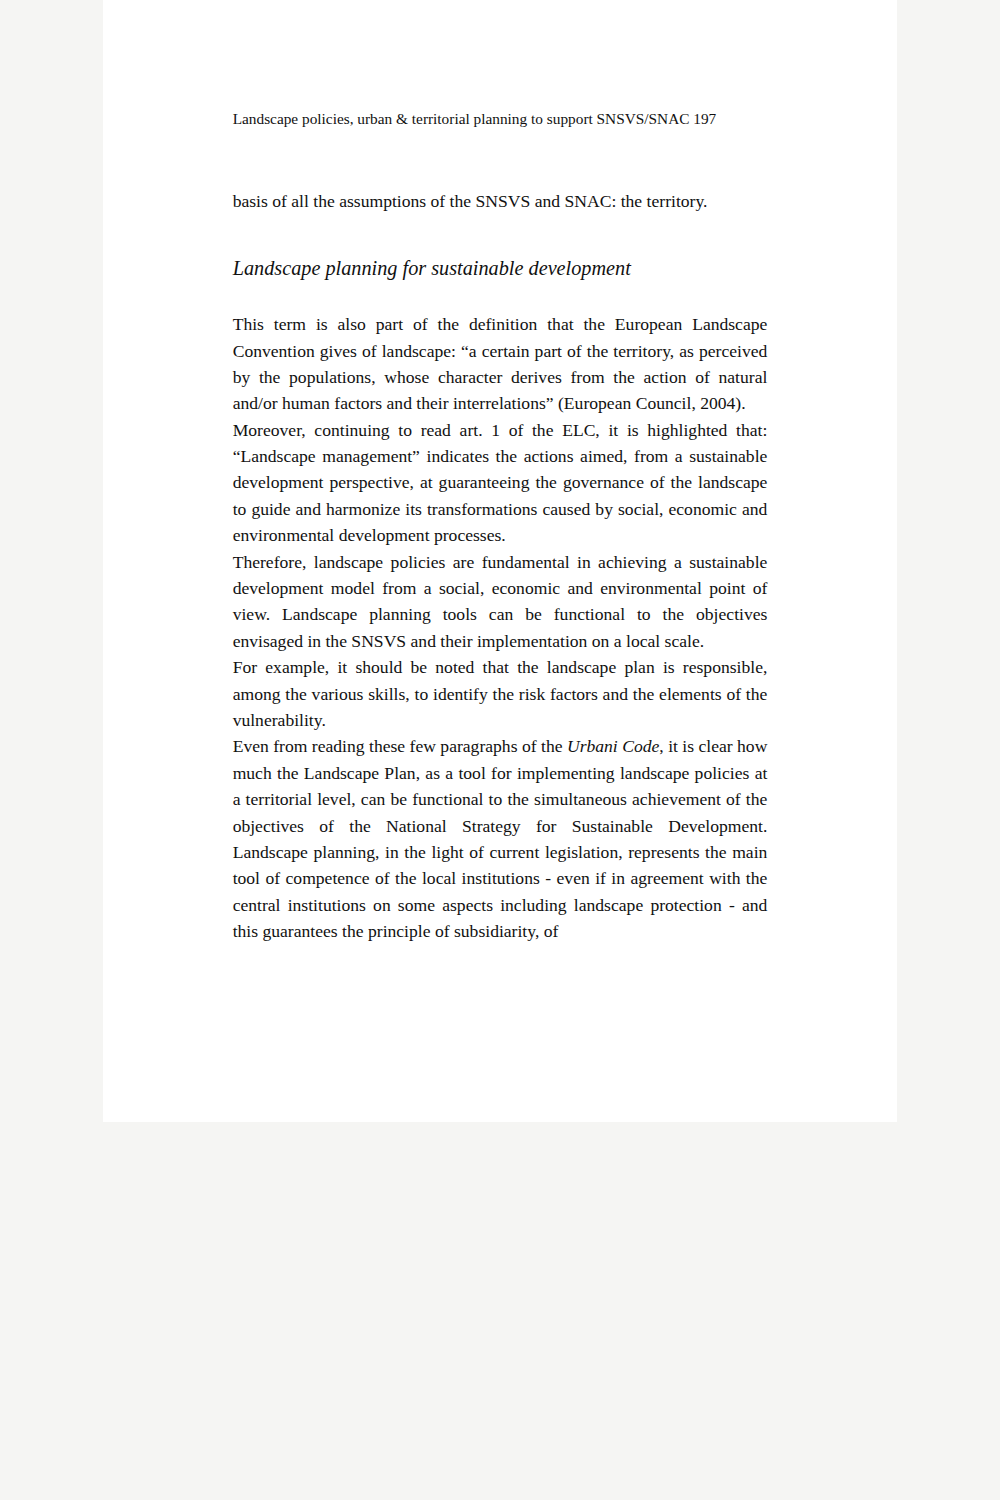Landscape policies, urban & territorial planning to support SNSVS/SNAC 197
basis of all the assumptions of the SNSVS and SNAC: the territory.
Landscape planning for sustainable development
This term is also part of the definition that the European Landscape Convention gives of landscape: “a certain part of the territory, as perceived by the populations, whose character derives from the action of natural and/or human factors and their interrelations” (European Council, 2004).
Moreover, continuing to read art. 1 of the ELC, it is highlighted that: “Landscape management” indicates the actions aimed, from a sustainable development perspective, at guaranteeing the governance of the landscape to guide and harmonize its transformations caused by social, economic and environmental development processes.
Therefore, landscape policies are fundamental in achieving a sustainable development model from a social, economic and environmental point of view. Landscape planning tools can be functional to the objectives envisaged in the SNSVS and their implementation on a local scale.
For example, it should be noted that the landscape plan is responsible, among the various skills, to identify the risk factors and the elements of the vulnerability.
Even from reading these few paragraphs of the Urbani Code, it is clear how much the Landscape Plan, as a tool for implementing landscape policies at a territorial level, can be functional to the simultaneous achievement of the objectives of the National Strategy for Sustainable Development. Landscape planning, in the light of current legislation, represents the main tool of competence of the local institutions - even if in agreement with the central institutions on some aspects including landscape protection - and this guarantees the principle of subsidiarity, of